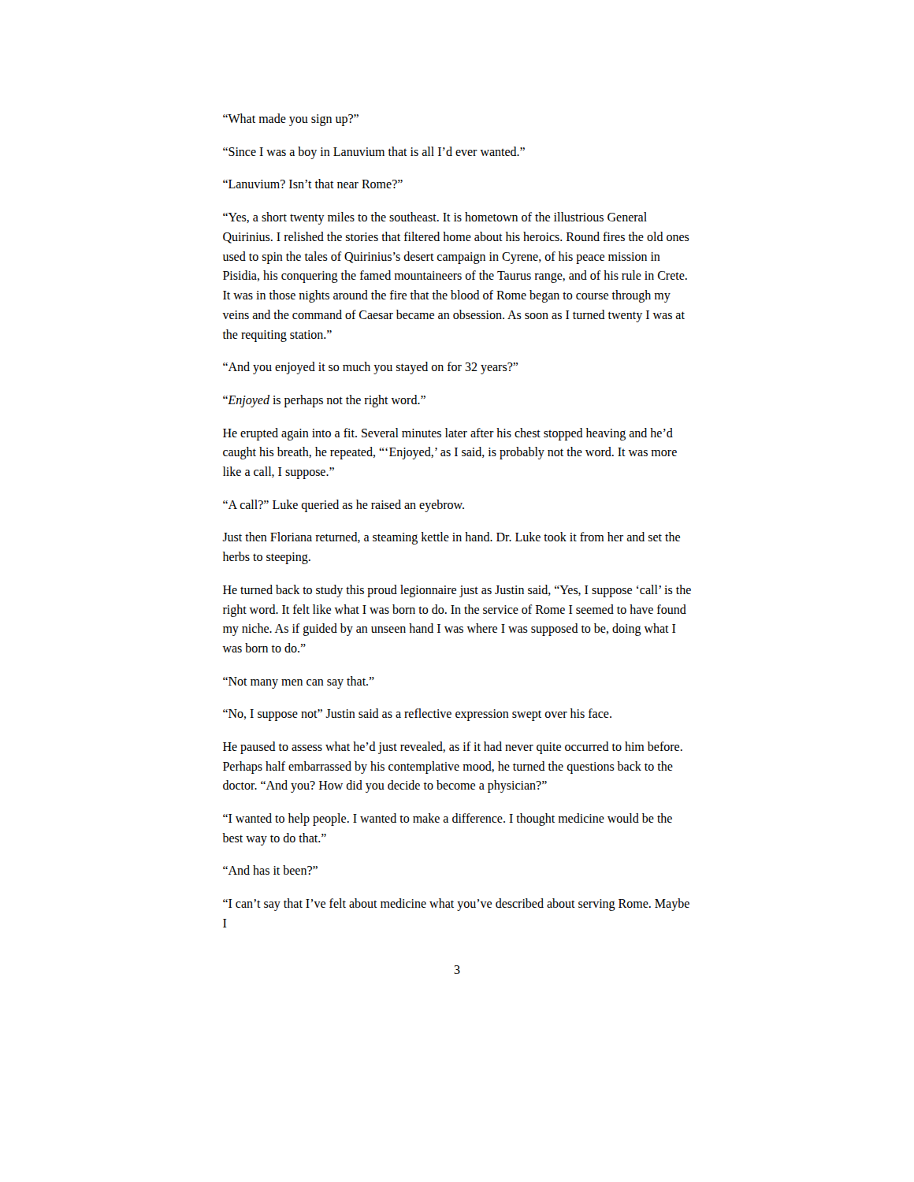“What made you sign up?”
“Since I was a boy in Lanuvium that is all I’d ever wanted.”
“Lanuvium? Isn’t that near Rome?”
“Yes, a short twenty miles to the southeast. It is hometown of the illustrious General Quirinius. I relished the stories that filtered home about his heroics. Round fires the old ones used to spin the tales of Quirinius’s desert campaign in Cyrene, of his peace mission in Pisidia, his conquering the famed mountaineers of the Taurus range, and of his rule in Crete. It was in those nights around the fire that the blood of Rome began to course through my veins and the command of Caesar became an obsession. As soon as I turned twenty I was at the requiting station.”
“And you enjoyed it so much you stayed on for 32 years?”
“Enjoyed is perhaps not the right word.”
He erupted again into a fit. Several minutes later after his chest stopped heaving and he’d caught his breath, he repeated, “‘Enjoyed,’ as I said, is probably not the word. It was more like a call, I suppose.”
“A call?” Luke queried as he raised an eyebrow.
Just then Floriana returned, a steaming kettle in hand. Dr. Luke took it from her and set the herbs to steeping.
He turned back to study this proud legionnaire just as Justin said, “Yes, I suppose ‘call’ is the right word. It felt like what I was born to do. In the service of Rome I seemed to have found my niche. As if guided by an unseen hand I was where I was supposed to be, doing what I was born to do.”
“Not many men can say that.”
“No, I suppose not” Justin said as a reflective expression swept over his face.
He paused to assess what he’d just revealed, as if it had never quite occurred to him before. Perhaps half embarrassed by his contemplative mood, he turned the questions back to the doctor. “And you? How did you decide to become a physician?”
“I wanted to help people. I wanted to make a difference. I thought medicine would be the best way to do that.”
“And has it been?”
“I can’t say that I’ve felt about medicine what you’ve described about serving Rome. Maybe I
3